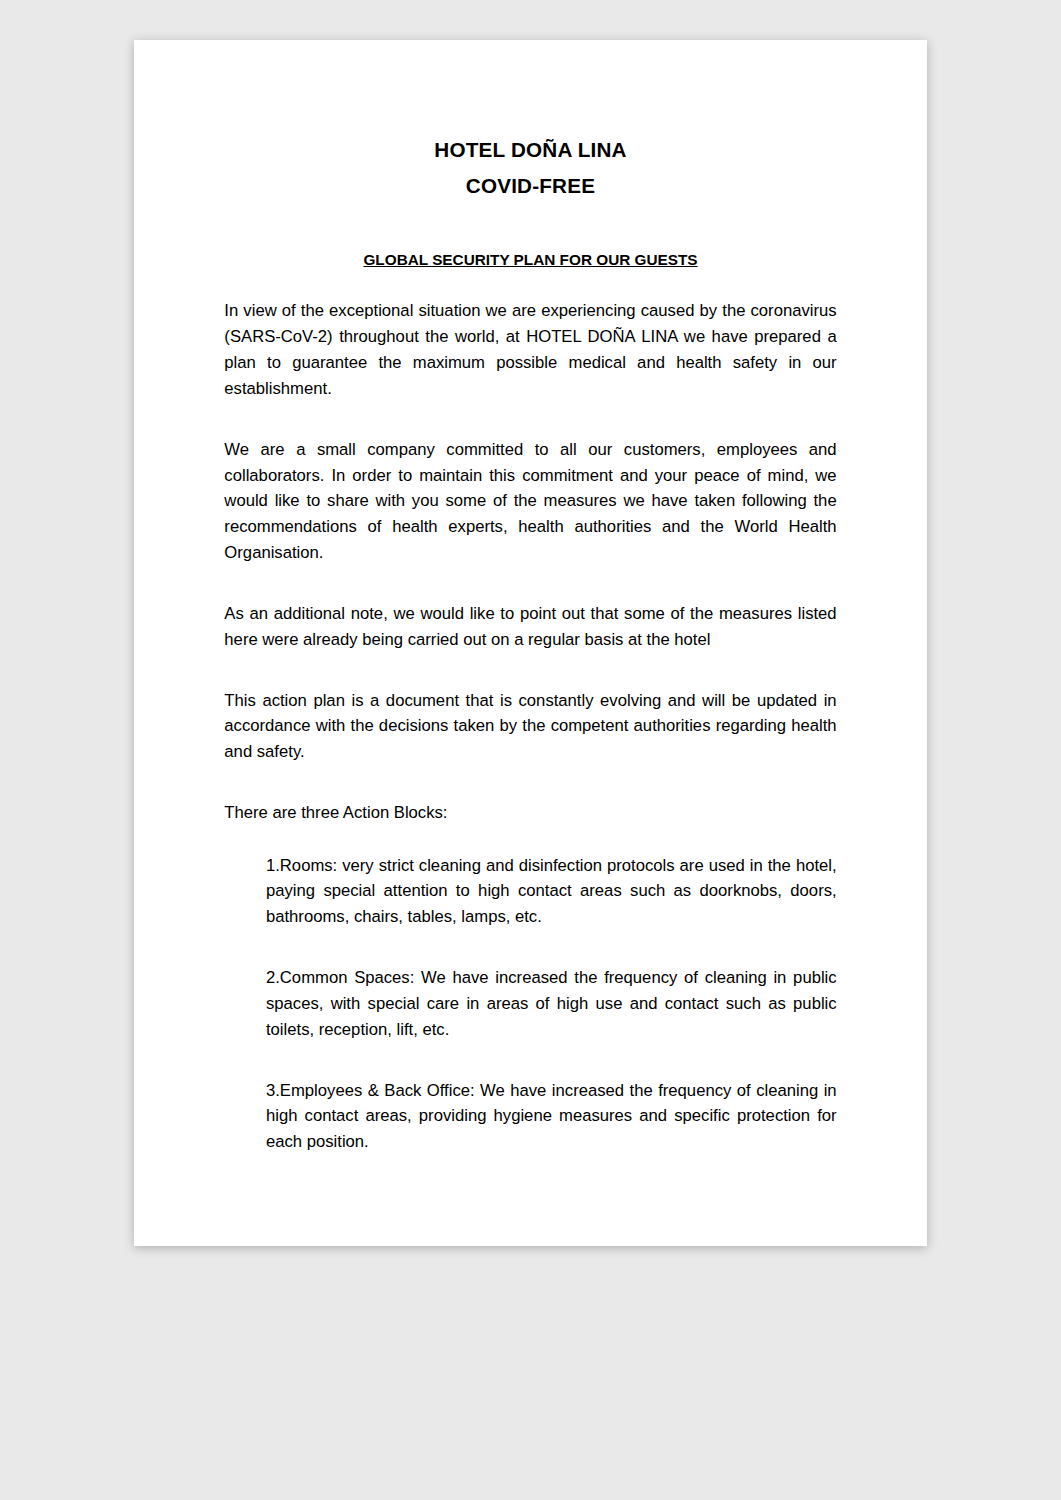HOTEL DOÑA LINA
COVID-FREE
GLOBAL SECURITY PLAN FOR OUR GUESTS
In view of the exceptional situation we are experiencing caused by the coronavirus (SARS-CoV-2) throughout the world, at HOTEL DOÑA LINA we have prepared a plan to guarantee the maximum possible medical and health safety in our establishment.
We are a small company committed to all our customers, employees and collaborators. In order to maintain this commitment and your peace of mind, we would like to share with you some of the measures we have taken following the recommendations of health experts, health authorities and the World Health Organisation.
As an additional note, we would like to point out that some of the measures listed here were already being carried out on a regular basis at the hotel
This action plan is a document that is constantly evolving and will be updated in accordance with the decisions taken by the competent authorities regarding health and safety.
There are three Action Blocks:
1.Rooms: very strict cleaning and disinfection protocols are used in the hotel, paying special attention to high contact areas such as doorknobs, doors, bathrooms, chairs, tables, lamps, etc.
2.Common Spaces: We have increased the frequency of cleaning in public spaces, with special care in areas of high use and contact such as public toilets, reception, lift, etc.
3.Employees & Back Office: We have increased the frequency of cleaning in high contact areas, providing hygiene measures and specific protection for each position.